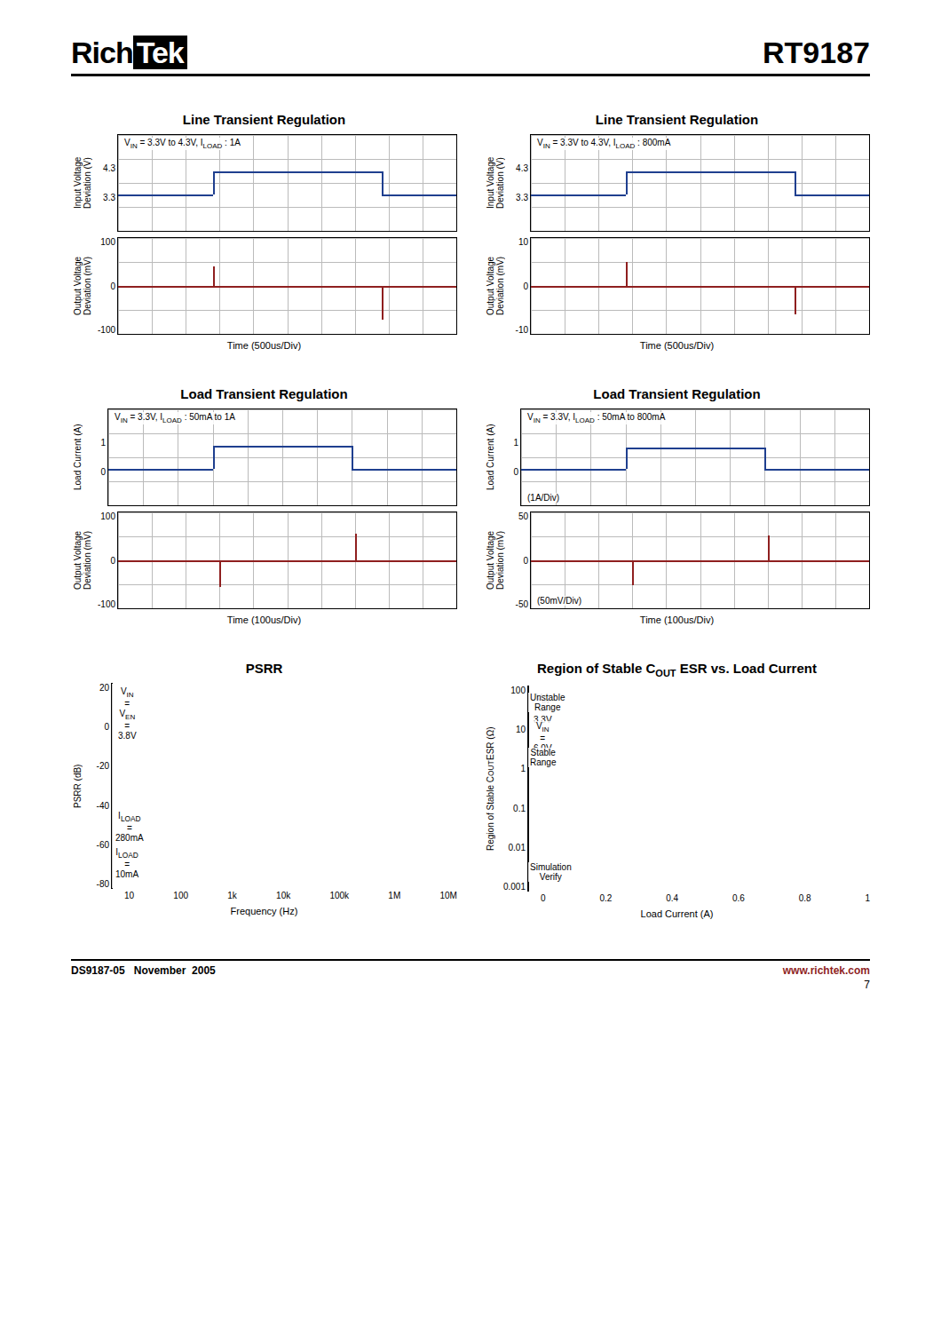Rich Tek
RT9187
Line Transient Regulation
Input Voltage
Deviation (V)
4.3 3.3
VIN = 3.3V to 4.3V, ILOAD : 1A
Output Voltage
Deviation (mV)
100 0 -100
Time (500us/Div)
Line Transient Regulation
Input Voltage
Deviation (V)
4.3 3.3
VIN = 3.3V to 4.3V, ILOAD : 800mA
Output Voltage
Deviation (mV)
10 0 -10
Time (500us/Div)
Load Transient Regulation
Load Current (A)
1 0
VIN = 3.3V, ILOAD : 50mA to 1A
Output Voltage
Deviation (mV)
100 0 -100
Time (100us/Div)
Load Transient Regulation
Load Current (A)
1 0
VIN = 3.3V, ILOAD : 50mA to 800mA
(1A/Div)
Output Voltage
Deviation (mV)
50 0 -50
(50mV/Div)
Time (100us/Div)
PSRR
PSRR (dB)
20 0 -20 -40 -60 -80
VIN = VEN = 3.8V
ILOAD = 280mA
ILOAD = 10mA
101001k 10k 100k 1M 10M
Frequency (Hz)
Region of Stable COUT ESR vs. Load Current
Region of Stable COUT ESR (Ω)
100 10 1 0.1 0.01 0.001
VIN = 3.3V
VIN = 6.0V
Unstable Range
Stable Range
Simulation Verify
00.20.40.60.81
Load Current (A)
DS9187-05 November 2005
www.richtek.com
7